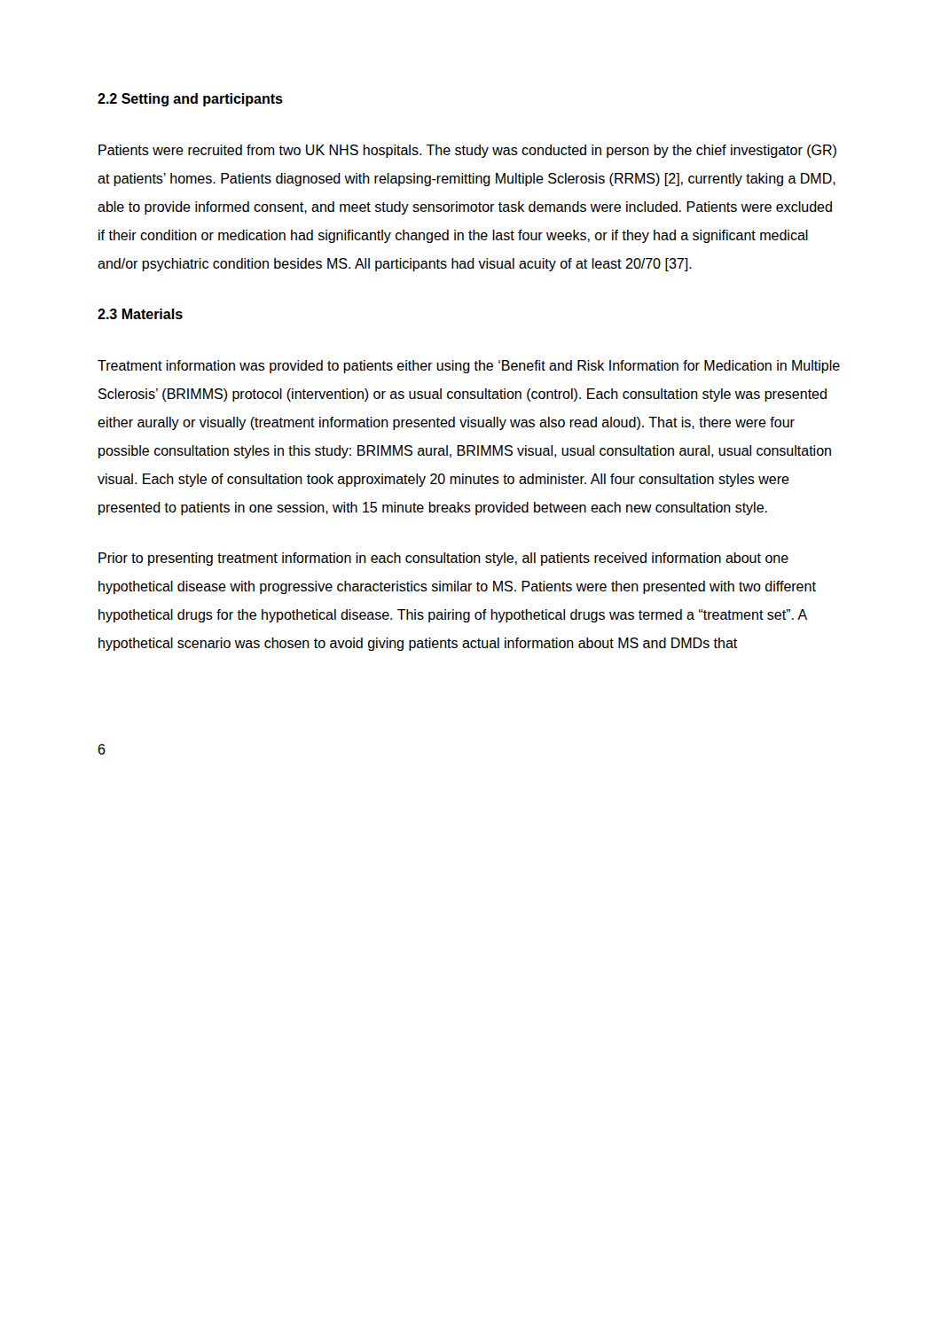2.2 Setting and participants
Patients were recruited from two UK NHS hospitals. The study was conducted in person by the chief investigator (GR) at patients’ homes. Patients diagnosed with relapsing-remitting Multiple Sclerosis (RRMS) [2], currently taking a DMD, able to provide informed consent, and meet study sensorimotor task demands were included. Patients were excluded if their condition or medication had significantly changed in the last four weeks, or if they had a significant medical and/or psychiatric condition besides MS. All participants had visual acuity of at least 20/70 [37].
2.3 Materials
Treatment information was provided to patients either using the ‘Benefit and Risk Information for Medication in Multiple Sclerosis’ (BRIMMS) protocol (intervention) or as usual consultation (control). Each consultation style was presented either aurally or visually (treatment information presented visually was also read aloud). That is, there were four possible consultation styles in this study: BRIMMS aural, BRIMMS visual, usual consultation aural, usual consultation visual. Each style of consultation took approximately 20 minutes to administer. All four consultation styles were presented to patients in one session, with 15 minute breaks provided between each new consultation style.
Prior to presenting treatment information in each consultation style, all patients received information about one hypothetical disease with progressive characteristics similar to MS. Patients were then presented with two different hypothetical drugs for the hypothetical disease. This pairing of hypothetical drugs was termed a “treatment set”. A hypothetical scenario was chosen to avoid giving patients actual information about MS and DMDs that
6